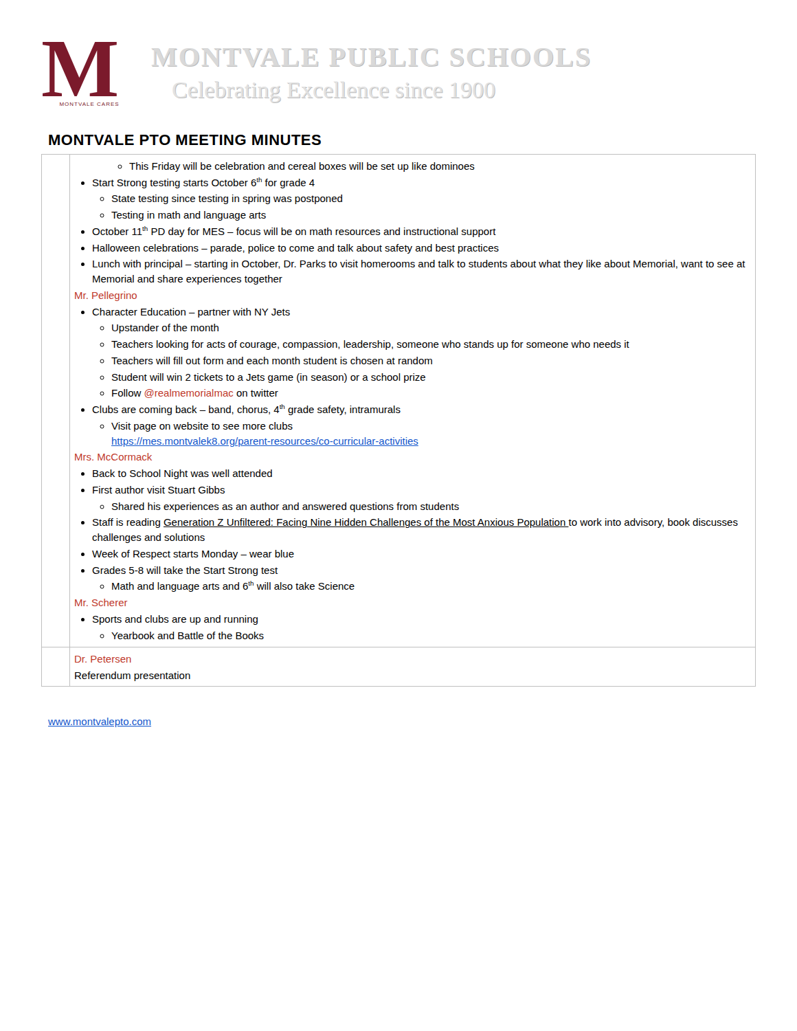M
MONTVALE CARES
MONTVALE PUBLIC SCHOOLS
Celebrating Excellence since 1900
MONTVALE PTO MEETING MINUTES
| | This Friday will be celebration and cereal boxes will be set up like dominoes Start Strong testing starts October 6 th for grade 4 State testing since testing in spring was postponed Testing in math and language arts October 11 th PD day for MES – focus will be on math resources and instructional support Halloween celebrations – parade, police to come and talk about safety and best practices Lunch with principal – starting in October, Dr. Parks to visit homerooms and talk to students about what they like about Memorial, want to see at Memorial and share experiences together Mr. Pellegrino Character Education – partner with NY Jets Upstander of the month Teachers looking for acts of courage, compassion, leadership, someone who stands up for someone who needs it Teachers will fill out form and each month student is chosen at random Student will win 2 tickets to a Jets game (in season) or a school prize Follow @realmemorialmac on twitter Clubs are coming back – band, chorus, 4 th grade safety, intramurals Visit page on website to see more clubs https://mes.montvalek8.org/parent-resources/co-curricular-activities Mrs. McCormack Back to School Night was well attended First author visit Stuart Gibbs Shared his experiences as an author and answered questions from students Staff is reading Generation Z Unfiltered: Facing Nine Hidden Challenges of the Most Anxious Population to work into advisory, book discusses challenges and solutions Week of Respect starts Monday – wear blue Grades 5-8 will take the Start Strong test Math and language arts and 6 th will also take Science Mr. Scherer Sports and clubs are up and running Yearbook and Battle of the Books |
| | Dr. Petersen Referendum presentation |
www.montvalepto.com